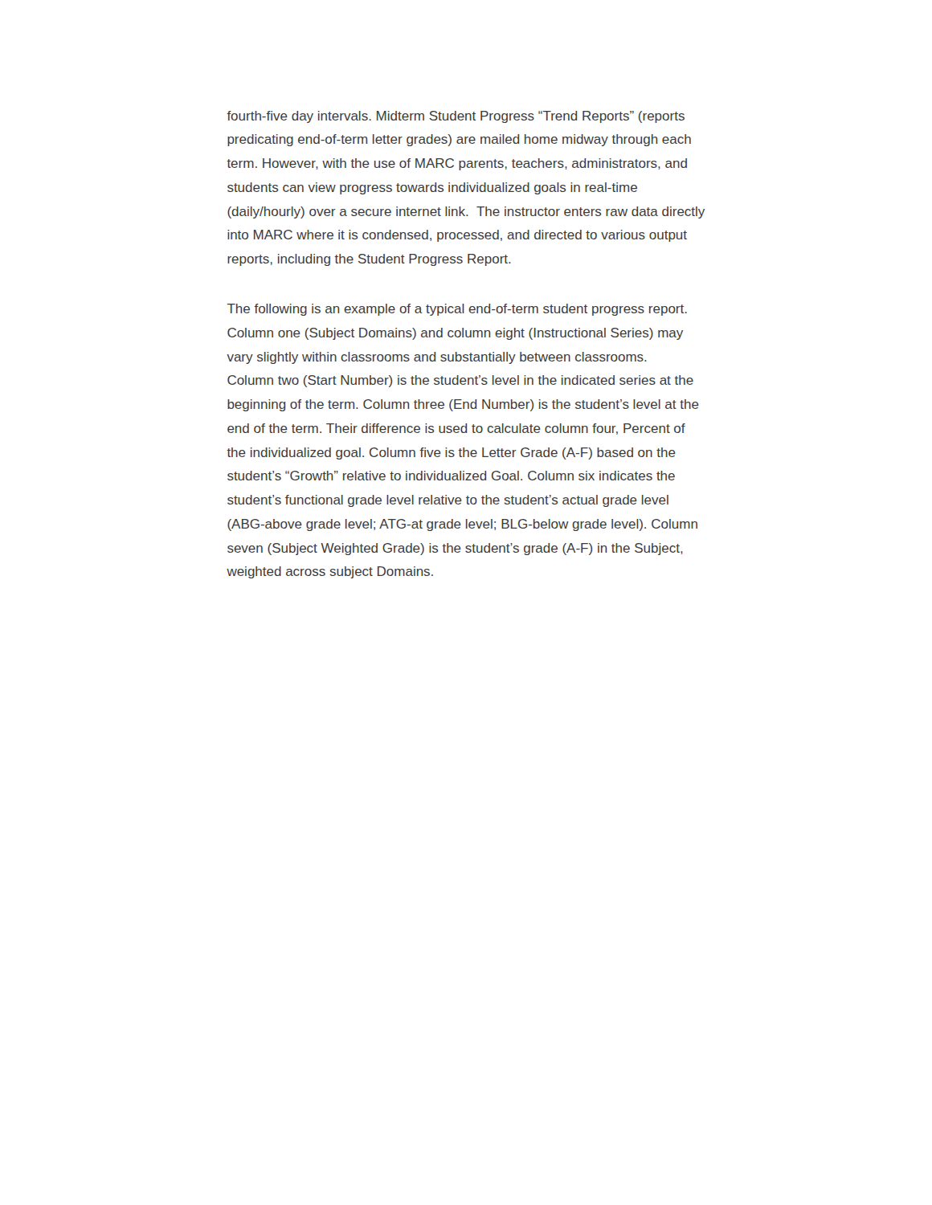fourth-five day intervals. Midterm Student Progress “Trend Reports” (reports predicating end-of-term letter grades) are mailed home midway through each term. However, with the use of MARC parents, teachers, administrators, and students can view progress towards individualized goals in real-time (daily/hourly) over a secure internet link. The instructor enters raw data directly into MARC where it is condensed, processed, and directed to various output reports, including the Student Progress Report.
The following is an example of a typical end-of-term student progress report. Column one (Subject Domains) and column eight (Instructional Series) may vary slightly within classrooms and substantially between classrooms. Column two (Start Number) is the student’s level in the indicated series at the beginning of the term. Column three (End Number) is the student’s level at the end of the term. Their difference is used to calculate column four, Percent of the individualized goal. Column five is the Letter Grade (A-F) based on the student’s “Growth” relative to individualized Goal. Column six indicates the student’s functional grade level relative to the student’s actual grade level (ABG-above grade level; ATG-at grade level; BLG-below grade level). Column seven (Subject Weighted Grade) is the student’s grade (A-F) in the Subject, weighted across subject Domains.